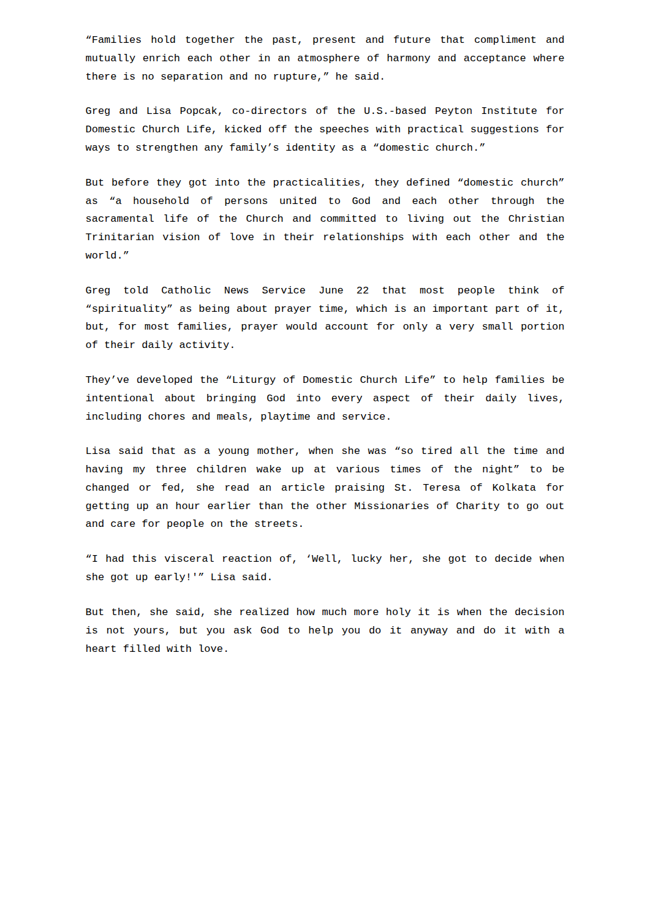“Families hold together the past, present and future that compliment and mutually enrich each other in an atmosphere of harmony and acceptance where there is no separation and no rupture,” he said.
Greg and Lisa Popcak, co-directors of the U.S.-based Peyton Institute for Domestic Church Life, kicked off the speeches with practical suggestions for ways to strengthen any family’s identity as a “domestic church.”
But before they got into the practicalities, they defined “domestic church” as “a household of persons united to God and each other through the sacramental life of the Church and committed to living out the Christian Trinitarian vision of love in their relationships with each other and the world.”
Greg told Catholic News Service June 22 that most people think of “spirituality” as being about prayer time, which is an important part of it, but, for most families, prayer would account for only a very small portion of their daily activity.
They’ve developed the “Liturgy of Domestic Church Life” to help families be intentional about bringing God into every aspect of their daily lives, including chores and meals, playtime and service.
Lisa said that as a young mother, when she was “so tired all the time and having my three children wake up at various times of the night” to be changed or fed, she read an article praising St. Teresa of Kolkata for getting up an hour earlier than the other Missionaries of Charity to go out and care for people on the streets.
“I had this visceral reaction of, ‘Well, lucky her, she got to decide when she got up early!'” Lisa said.
But then, she said, she realized how much more holy it is when the decision is not yours, but you ask God to help you do it anyway and do it with a heart filled with love.